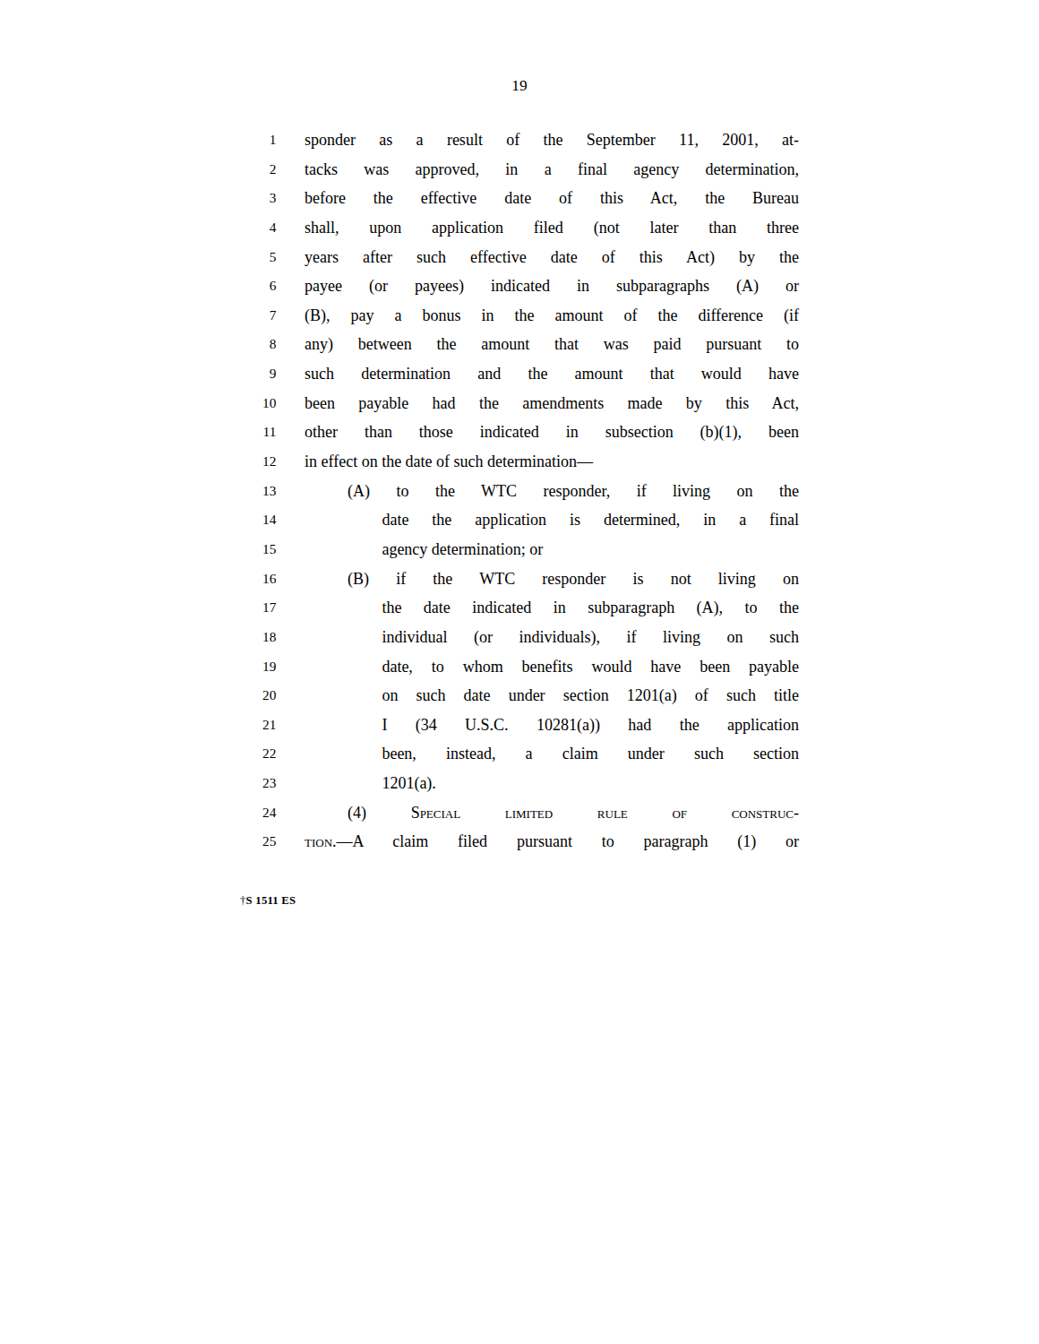19
sponder as a result of the September 11, 2001, at-
tacks was approved, in a final agency determination,
before the effective date of this Act, the Bureau
shall, upon application filed (not later than three
years after such effective date of this Act) by the
payee (or payees) indicated in subparagraphs (A) or
(B), pay a bonus in the amount of the difference (if
any) between the amount that was paid pursuant to
such determination and the amount that would have
been payable had the amendments made by this Act,
other than those indicated in subsection (b)(1), been
in effect on the date of such determination—
(A) to the WTC responder, if living on the
date the application is determined, in a final
agency determination; or
(B) if the WTC responder is not living on
the date indicated in subparagraph (A), to the
individual (or individuals), if living on such
date, to whom benefits would have been payable
on such date under section 1201(a) of such title
I (34 U.S.C. 10281(a)) had the application
been, instead, a claim under such section
1201(a).
(4) Special limited rule of construc-
tion.—A claim filed pursuant to paragraph (1) or
†S 1511 ES